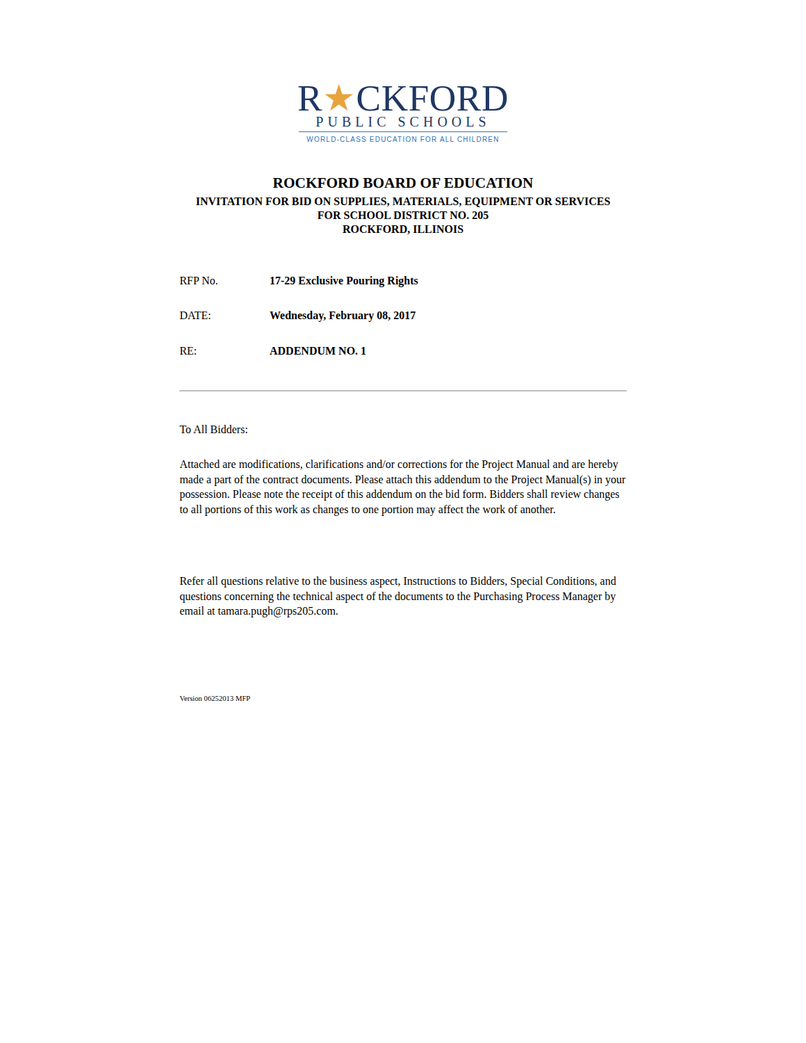R★CKFORD
PUBLIC SCHOOLS
WORLD-CLASS EDUCATION FOR ALL CHILDREN
ROCKFORD BOARD OF EDUCATION
INVITATION FOR BID ON SUPPLIES, MATERIALS, EQUIPMENT OR SERVICES
FOR SCHOOL DISTRICT NO. 205
ROCKFORD, ILLINOIS
| RFP No. | 17-29 Exclusive Pouring Rights |
| DATE: | Wednesday, February 08, 2017 |
| RE: | ADDENDUM NO. 1 |
To All Bidders:
Attached are modifications, clarifications and/or corrections for the Project Manual and are hereby made a part of the contract documents. Please attach this addendum to the Project Manual(s) in your possession. Please note the receipt of this addendum on the bid form. Bidders shall review changes to all portions of this work as changes to one portion may affect the work of another.
Refer all questions relative to the business aspect, Instructions to Bidders, Special Conditions, and questions concerning the technical aspect of the documents to the Purchasing Process Manager by email at tamara.pugh@rps205.com.
Version 06252013 MFP